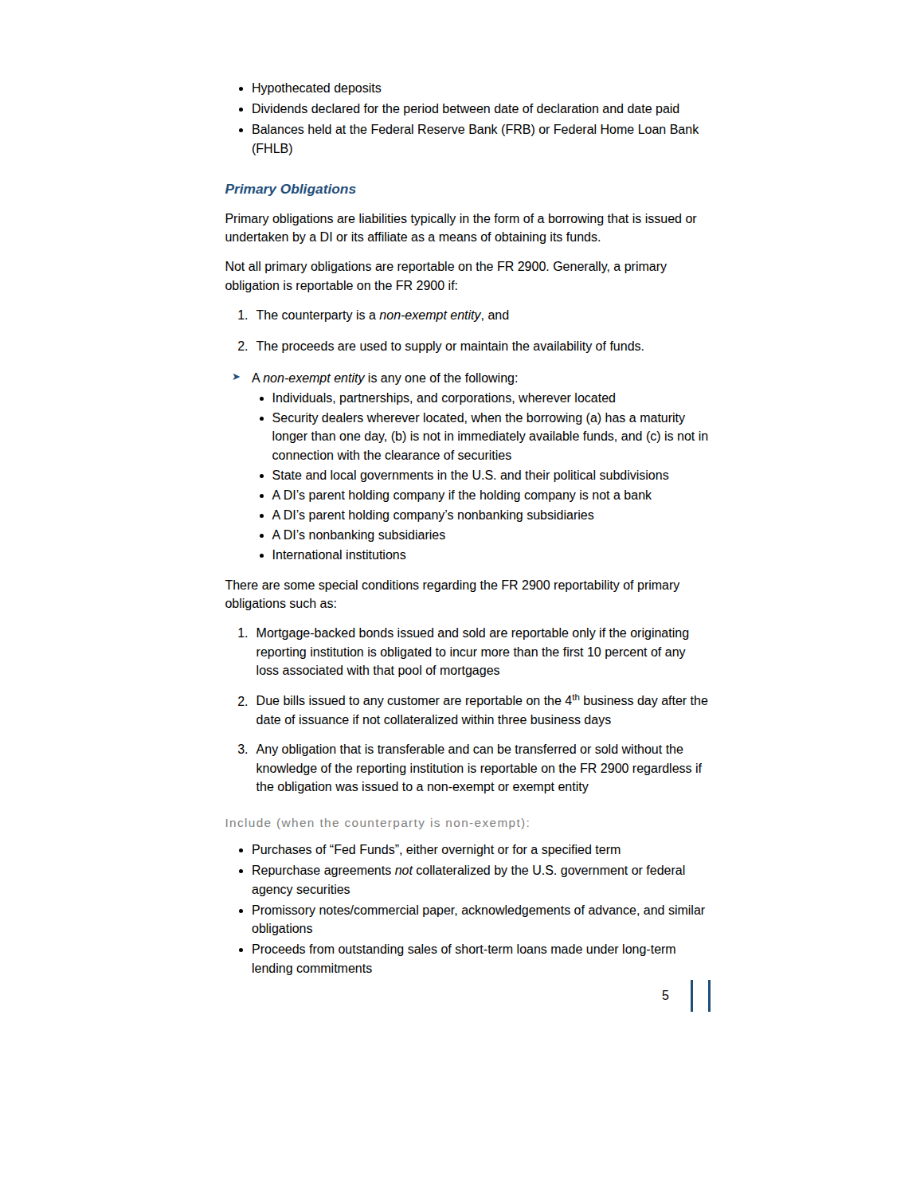Hypothecated deposits
Dividends declared for the period between date of declaration and date paid
Balances held at the Federal Reserve Bank (FRB) or Federal Home Loan Bank (FHLB)
Primary Obligations
Primary obligations are liabilities typically in the form of a borrowing that is issued or undertaken by a DI or its affiliate as a means of obtaining its funds.
Not all primary obligations are reportable on the FR 2900. Generally, a primary obligation is reportable on the FR 2900 if:
The counterparty is a non-exempt entity, and
The proceeds are used to supply or maintain the availability of funds.
A non-exempt entity is any one of the following:
Individuals, partnerships, and corporations, wherever located
Security dealers wherever located, when the borrowing (a) has a maturity longer than one day, (b) is not in immediately available funds, and (c) is not in connection with the clearance of securities
State and local governments in the U.S. and their political subdivisions
A DI’s parent holding company if the holding company is not a bank
A DI’s parent holding company’s nonbanking subsidiaries
A DI’s nonbanking subsidiaries
International institutions
There are some special conditions regarding the FR 2900 reportability of primary obligations such as:
Mortgage-backed bonds issued and sold are reportable only if the originating reporting institution is obligated to incur more than the first 10 percent of any loss associated with that pool of mortgages
Due bills issued to any customer are reportable on the 4th business day after the date of issuance if not collateralized within three business days
Any obligation that is transferable and can be transferred or sold without the knowledge of the reporting institution is reportable on the FR 2900 regardless if the obligation was issued to a non-exempt or exempt entity
Include (when the counterparty is non-exempt):
Purchases of “Fed Funds”, either overnight or for a specified term
Repurchase agreements not collateralized by the U.S. government or federal agency securities
Promissory notes/commercial paper, acknowledgements of advance, and similar obligations
Proceeds from outstanding sales of short-term loans made under long-term lending commitments
5